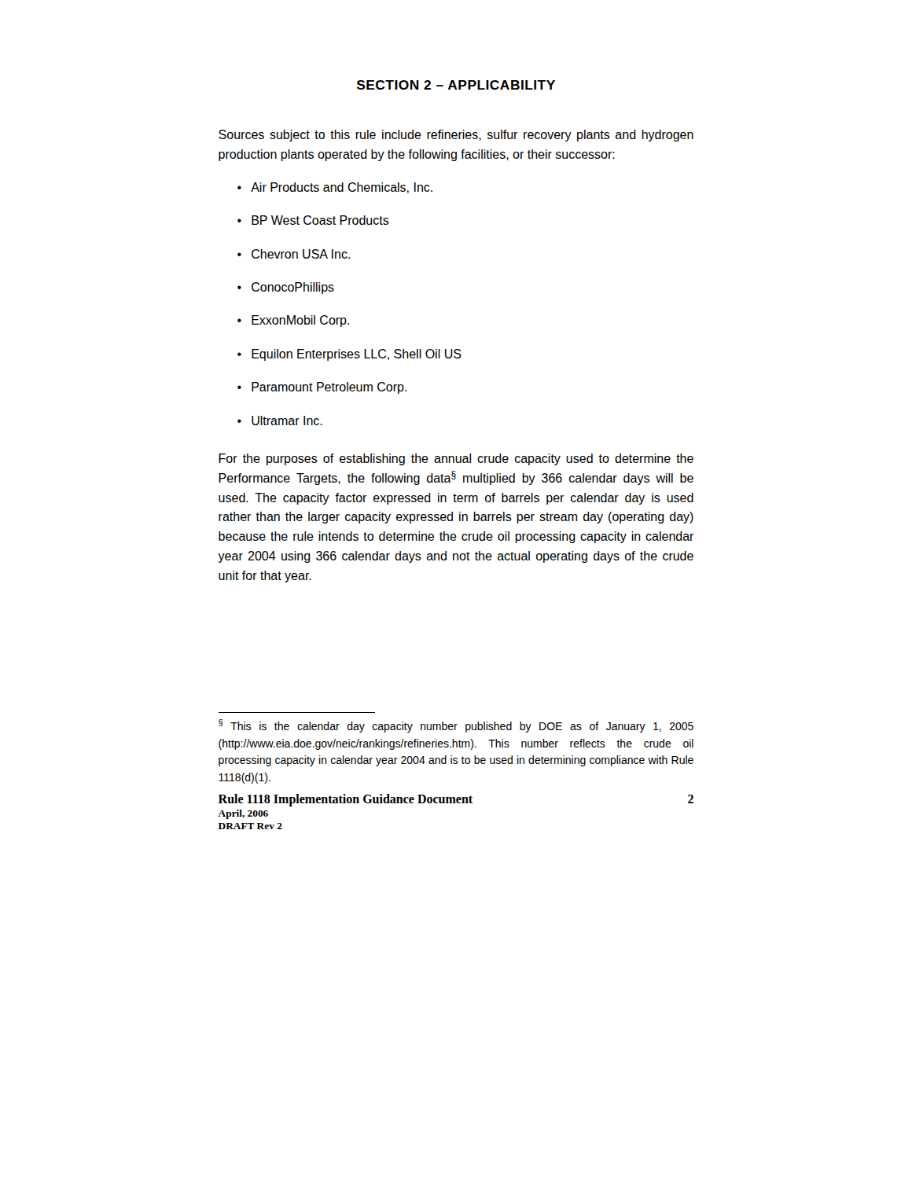SECTION 2 – APPLICABILITY
Sources subject to this rule include refineries, sulfur recovery plants and hydrogen production plants operated by the following facilities, or their successor:
Air Products and Chemicals, Inc.
BP West Coast Products
Chevron USA Inc.
ConocoPhillips
ExxonMobil Corp.
Equilon Enterprises LLC, Shell Oil US
Paramount Petroleum Corp.
Ultramar Inc.
For the purposes of establishing the annual crude capacity used to determine the Performance Targets, the following data§ multiplied by 366 calendar days will be used. The capacity factor expressed in term of barrels per calendar day is used rather than the larger capacity expressed in barrels per stream day (operating day) because the rule intends to determine the crude oil processing capacity in calendar year 2004 using 366 calendar days and not the actual operating days of the crude unit for that year.
§ This is the calendar day capacity number published by DOE as of January 1, 2005 (http://www.eia.doe.gov/neic/rankings/refineries.htm). This number reflects the crude oil processing capacity in calendar year 2004 and is to be used in determining compliance with Rule 1118(d)(1).
2 Rule 1118 Implementation Guidance Document
April, 2006
DRAFT Rev 2